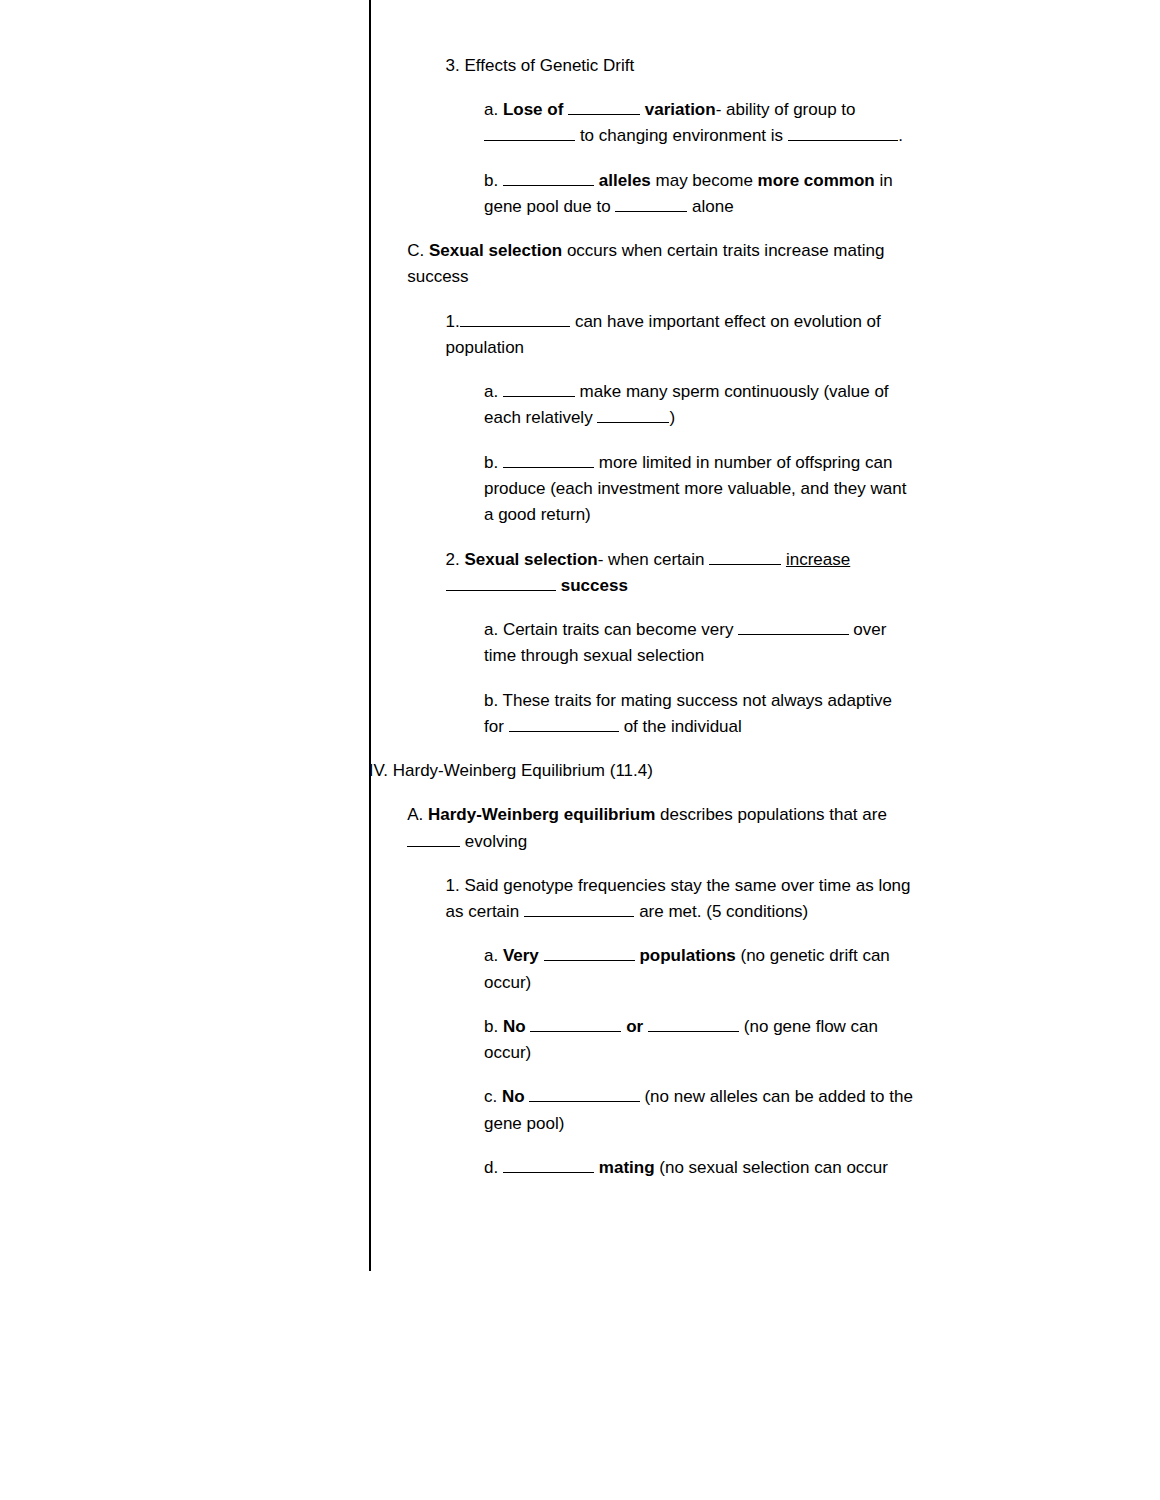3. Effects of Genetic Drift
a. Lose of variation- ability of group to to changing environment is .
b. alleles may become more common in gene pool due to alone
C. Sexual selection occurs when certain traits increase mating success
1. can have important effect on evolution of population
a. make many sperm continuously (value of each relatively )
b. more limited in number of offspring can produce (each investment more valuable, and they want a good return)
2. Sexual selection- when certain increase success
a. Certain traits can become very over time through sexual selection
b. These traits for mating success not always adaptive for of the individual
IV. Hardy-Weinberg Equilibrium (11.4)
A. Hardy-Weinberg equilibrium describes populations that are evolving
1. Said genotype frequencies stay the same over time as long as certain are met. (5 conditions)
a. Very populations (no genetic drift can occur)
b. No or (no gene flow can occur)
c. No (no new alleles can be added to the gene pool)
d. mating (no sexual selection can occur